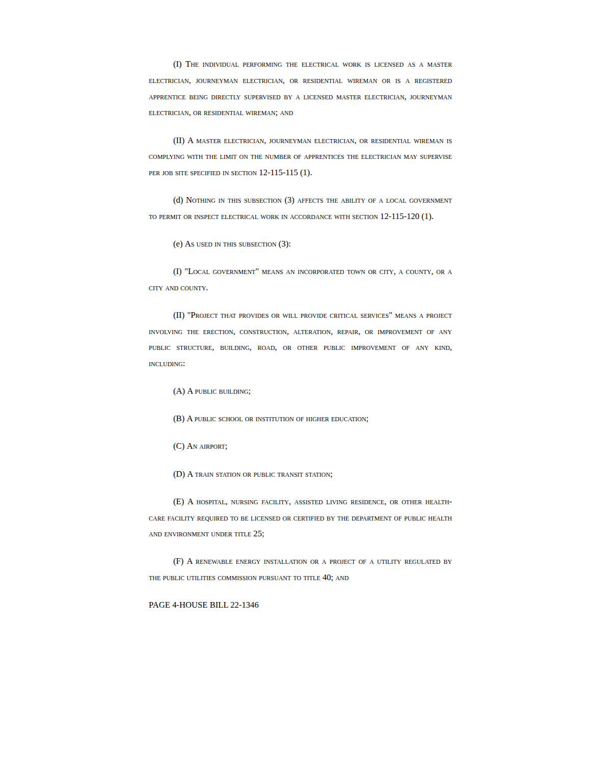(I) The individual performing the electrical work is licensed as a master electrician, journeyman electrician, or residential wireman or is a registered apprentice being directly supervised by a licensed master electrician, journeyman electrician, or residential wireman; and
(II) A master electrician, journeyman electrician, or residential wireman is complying with the limit on the number of apprentices the electrician may supervise per job site specified in section 12-115-115 (1).
(d) Nothing in this subsection (3) affects the ability of a local government to permit or inspect electrical work in accordance with section 12-115-120 (1).
(e) As used in this subsection (3):
(I) "Local government" means an incorporated town or city, a county, or a city and county.
(II) "Project that provides or will provide critical services" means a project involving the erection, construction, alteration, repair, or improvement of any public structure, building, road, or other public improvement of any kind, including:
(A) A public building;
(B) A public school or institution of higher education;
(C) An airport;
(D) A train station or public transit station;
(E) A hospital, nursing facility, assisted living residence, or other health-care facility required to be licensed or certified by the department of public health and environment under title 25;
(F) A renewable energy installation or a project of a utility regulated by the public utilities commission pursuant to title 40; and
PAGE 4-HOUSE BILL 22-1346